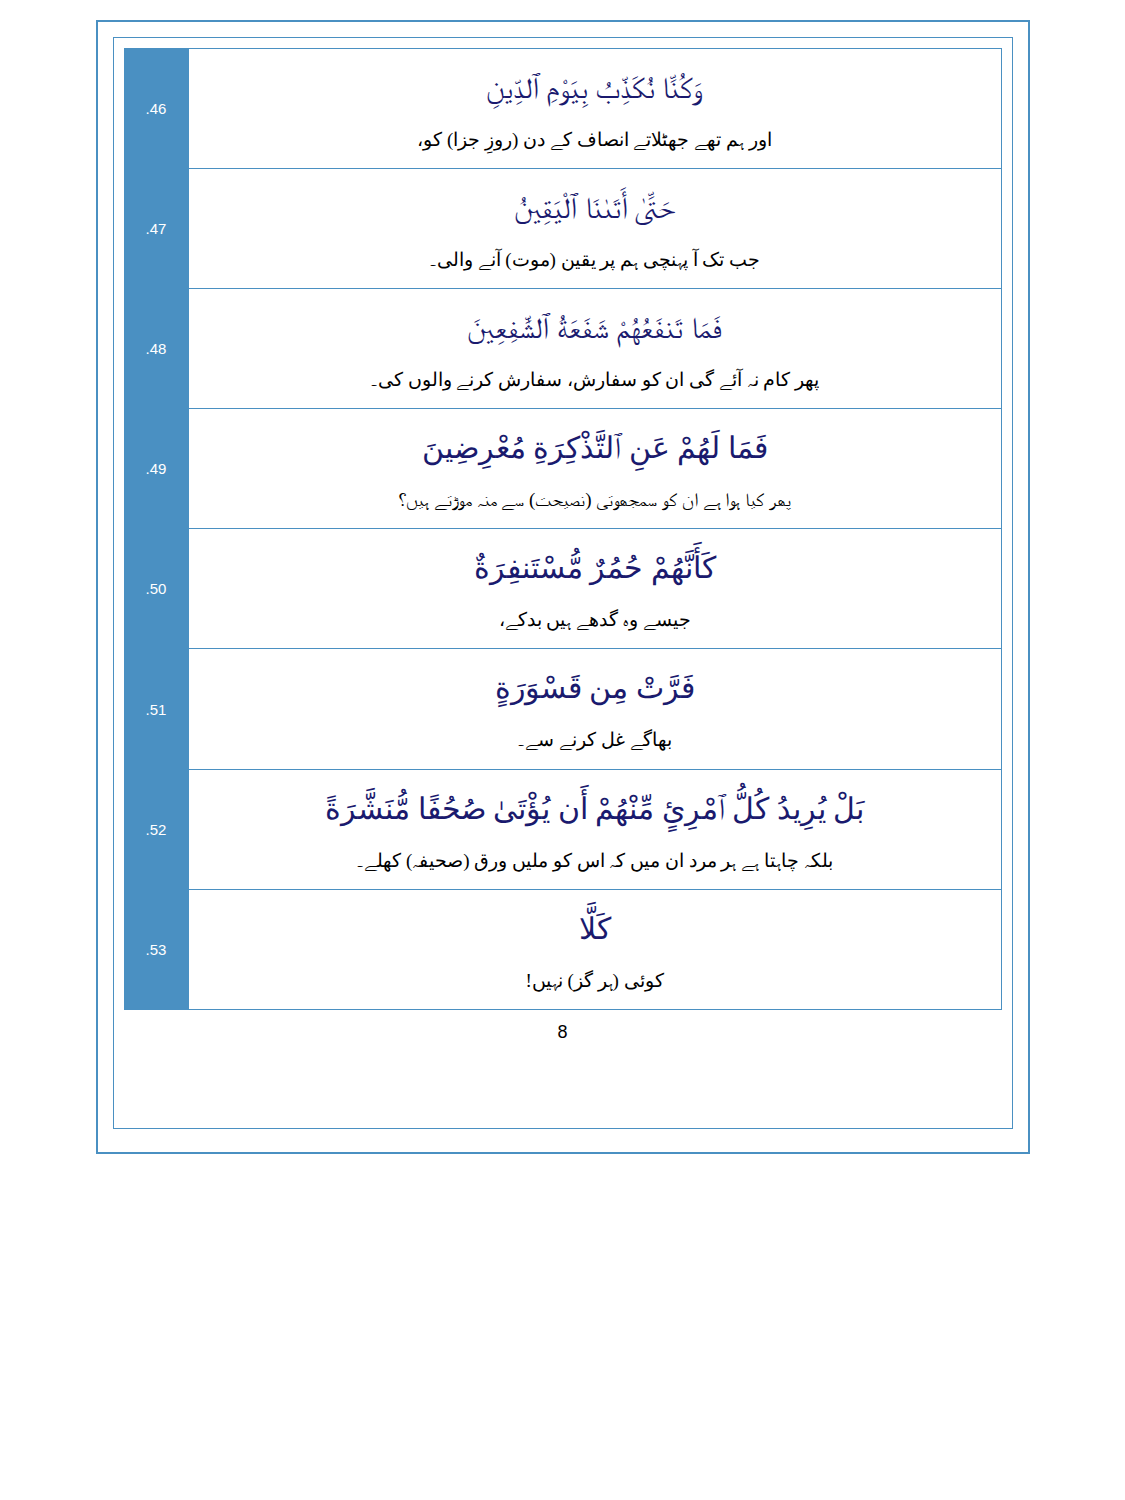| وَكُنَّا نُكَذِّبُ بِيَوْمِ ٱلدِّينِ اور ہم تھے جھٹلاتے انصاف کے دن (روزِ جزا) کو، | 46. |
| حَتَّىٰ أَتَىٰنَا ٱلْيَقِينُ جب تک آ پہنچی ہم پر یقین (موت) آنے والی۔ | 47. |
| فَمَا تَنفَعُهُمْ شَفَعَةُ ٱلشَّٰفِعِينَ پھر کام نہ آئے گی ان کو سفارش، سفارش کرنے والوں کی۔ | 48. |
| فَمَا لَهُمْ عَنِ ٱلتَّذْكِرَةِ مُعْرِضِينَ پھر کیا ہوا ہے ان کو سمجھوتی (نصیحت) سے منہ موڑتے ہیں؟ | 49. |
| كَأَنَّهُمْ حُمُرٌ مُّسْتَنفِرَةٌ جیسے وہ گدھے ہیں بدکے، | 50. |
| فَرَّتْ مِن قَسْوَرَةٍ بھاگے غل کرنے سے۔ | 51. |
| بَلْ يُرِيدُ كُلُّ ٱمْرِئٍ مِّنْهُمْ أَن يُؤْتَىٰ صُحُفًا مُّنَشَّرَةً بلکہ چاہتا ہے ہر مرد ان میں کہ اس کو ملیں ورق (صحیفہ) کھلے۔ | 52. |
| كَلَّا کوئی (ہر گز) نہیں! | 53. |
8